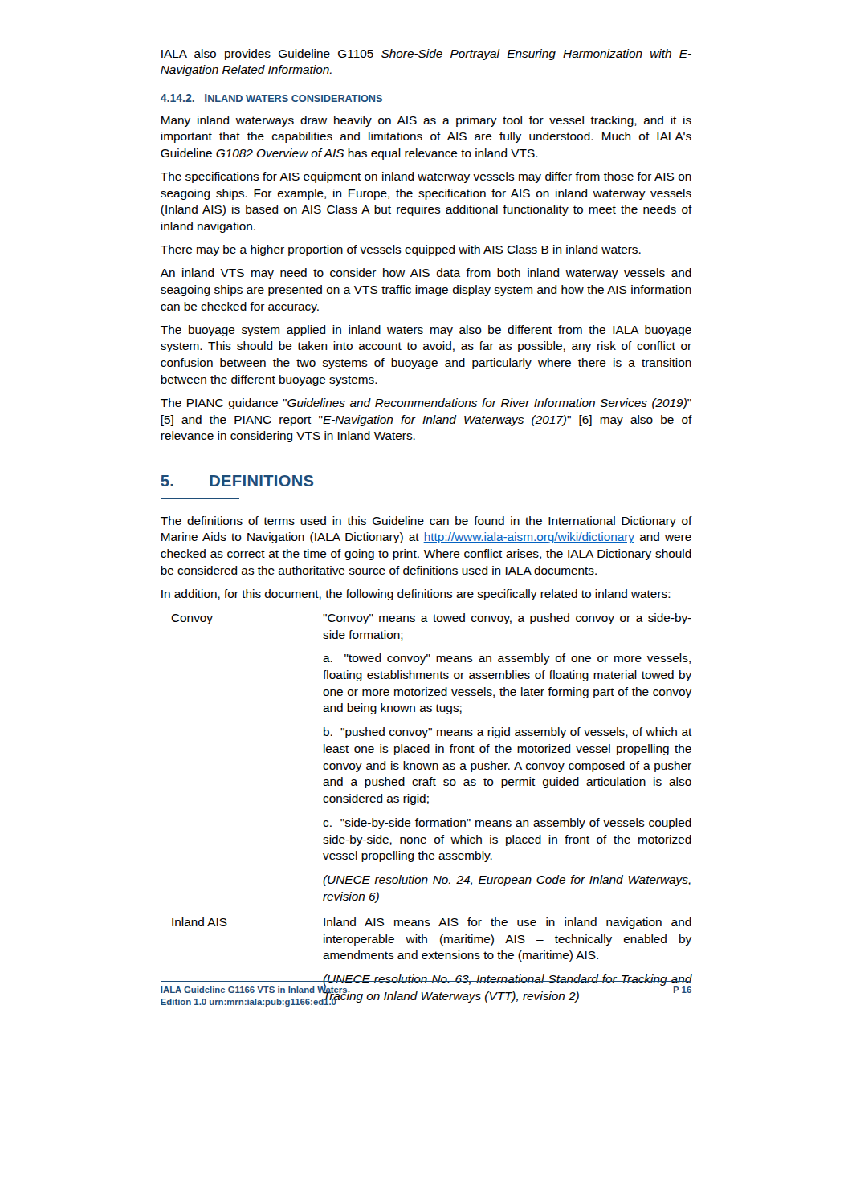IALA also provides Guideline G1105 Shore-Side Portrayal Ensuring Harmonization with E-Navigation Related Information.
4.14.2. INLAND WATERS CONSIDERATIONS
Many inland waterways draw heavily on AIS as a primary tool for vessel tracking, and it is important that the capabilities and limitations of AIS are fully understood. Much of IALA's Guideline G1082 Overview of AIS has equal relevance to inland VTS.
The specifications for AIS equipment on inland waterway vessels may differ from those for AIS on seagoing ships. For example, in Europe, the specification for AIS on inland waterway vessels (Inland AIS) is based on AIS Class A but requires additional functionality to meet the needs of inland navigation.
There may be a higher proportion of vessels equipped with AIS Class B in inland waters.
An inland VTS may need to consider how AIS data from both inland waterway vessels and seagoing ships are presented on a VTS traffic image display system and how the AIS information can be checked for accuracy.
The buoyage system applied in inland waters may also be different from the IALA buoyage system. This should be taken into account to avoid, as far as possible, any risk of conflict or confusion between the two systems of buoyage and particularly where there is a transition between the different buoyage systems.
The PIANC guidance "Guidelines and Recommendations for River Information Services (2019)" [5] and the PIANC report "E-Navigation for Inland Waterways (2017)" [6] may also be of relevance in considering VTS in Inland Waters.
5. DEFINITIONS
The definitions of terms used in this Guideline can be found in the International Dictionary of Marine Aids to Navigation (IALA Dictionary) at http://www.iala-aism.org/wiki/dictionary and were checked as correct at the time of going to print. Where conflict arises, the IALA Dictionary should be considered as the authoritative source of definitions used in IALA documents.
In addition, for this document, the following definitions are specifically related to inland waters:
| Convoy | "Convoy" means a towed convoy, a pushed convoy or a side-by-side formation; a. "towed convoy" means an assembly of one or more vessels, floating establishments or assemblies of floating material towed by one or more motorized vessels, the later forming part of the convoy and being known as tugs; b. "pushed convoy" means a rigid assembly of vessels, of which at least one is placed in front of the motorized vessel propelling the convoy and is known as a pusher. A convoy composed of a pusher and a pushed craft so as to permit guided articulation is also considered as rigid; c. "side-by-side formation" means an assembly of vessels coupled side-by-side, none of which is placed in front of the motorized vessel propelling the assembly. (UNECE resolution No. 24, European Code for Inland Waterways, revision 6) |
| Inland AIS | Inland AIS means AIS for the use in inland navigation and interoperable with (maritime) AIS – technically enabled by amendments and extensions to the (maritime) AIS. (UNECE resolution No. 63, International Standard for Tracking and Tracing on Inland Waterways (VTT), revision 2) |
IALA Guideline G1166 VTS in Inland Waters
Edition 1.0 urn:mrn:iala:pub:g1166:ed1.0 P 16